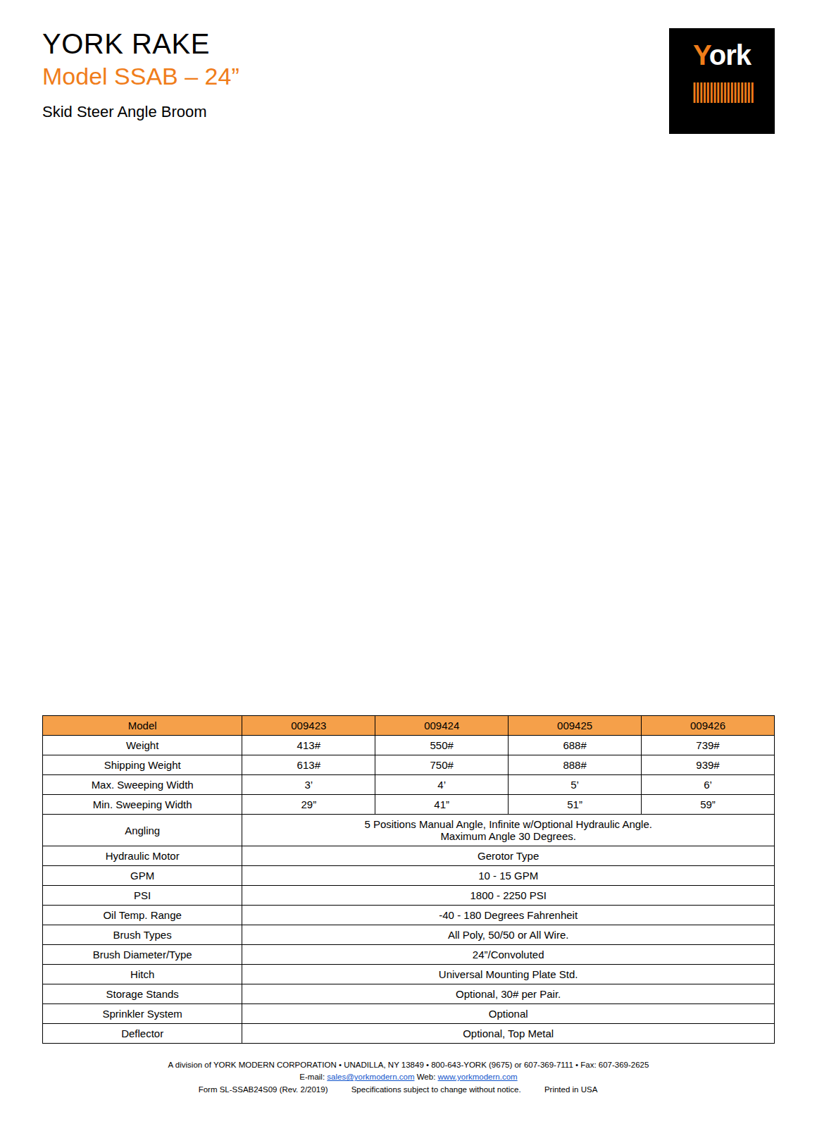YORK RAKE
Model SSAB – 24”
Skid Steer Angle Broom
York
||||||||||||||||||
| Model | 009423 | 009424 | 009425 | 009426 |
| --- | --- | --- | --- | --- |
| Weight | 413# | 550# | 688# | 739# |
| Shipping Weight | 613# | 750# | 888# | 939# |
| Max. Sweeping Width | 3’ | 4’ | 5’ | 6’ |
| Min. Sweeping Width | 29” | 41” | 51” | 59” |
| Angling | 5 Positions Manual Angle, Infinite w/Optional Hydraulic Angle. Maximum Angle 30 Degrees. |
| Hydraulic Motor | Gerotor Type |
| GPM | 10 - 15 GPM |
| PSI | 1800 - 2250 PSI |
| Oil Temp. Range | -40 - 180 Degrees Fahrenheit |
| Brush Types | All Poly, 50/50 or All Wire. |
| Brush Diameter/Type | 24”/Convoluted |
| Hitch | Universal Mounting Plate Std. |
| Storage Stands | Optional, 30# per Pair. |
| Sprinkler System | Optional |
| Deflector | Optional, Top Metal |
A division of YORK MODERN CORPORATION • UNADILLA, NY 13849 • 800-643-YORK (9675) or 607-369-7111 • Fax: 607-369-2625
E-mail: sales@yorkmodern.com Web: www.yorkmodern.com
Form SL-SSAB24S09 (Rev. 2/2019) Specifications subject to change without notice. Printed in USA